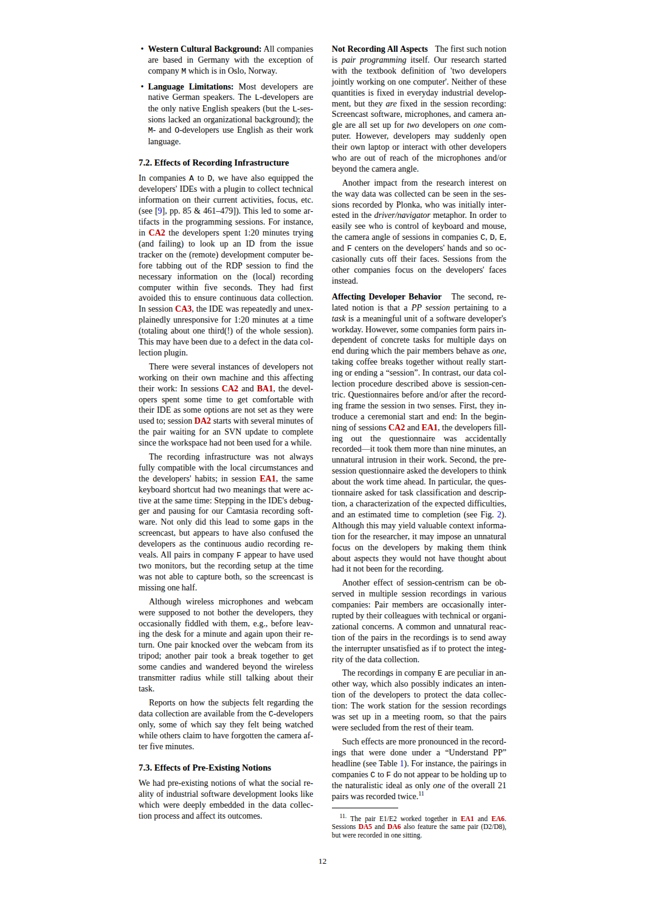Western Cultural Background: All companies are based in Germany with the exception of company M which is in Oslo, Norway.
Language Limitations: Most developers are native German speakers. The L-developers are the only native English speakers (but the L-sessions lacked an organizational background); the M- and O-developers use English as their work language.
7.2. Effects of Recording Infrastructure
In companies A to D, we have also equipped the developers' IDEs with a plugin to collect technical information on their current activities, focus, etc. (see [9], pp. 85 & 461–479]). This led to some artifacts in the programming sessions. For instance, in CA2 the developers spent 1:20 minutes trying (and failing) to look up an ID from the issue tracker on the (remote) development computer before tabbing out of the RDP session to find the necessary information on the (local) recording computer within five seconds. They had first avoided this to ensure continuous data collection. In session CA3, the IDE was repeatedly and unexplainedly unresponsive for 1:20 minutes at a time (totaling about one third(!) of the whole session). This may have been due to a defect in the data collection plugin.
There were several instances of developers not working on their own machine and this affecting their work: In sessions CA2 and BA1, the developers spent some time to get comfortable with their IDE as some options are not set as they were used to; session DA2 starts with several minutes of the pair waiting for an SVN update to complete since the workspace had not been used for a while.
The recording infrastructure was not always fully compatible with the local circumstances and the developers' habits; in session EA1, the same keyboard shortcut had two meanings that were active at the same time: Stepping in the IDE's debugger and pausing for our Camtasia recording software. Not only did this lead to some gaps in the screencast, but appears to have also confused the developers as the continuous audio recording reveals. All pairs in company F appear to have used two monitors, but the recording setup at the time was not able to capture both, so the screencast is missing one half.
Although wireless microphones and webcam were supposed to not bother the developers, they occasionally fiddled with them, e.g., before leaving the desk for a minute and again upon their return. One pair knocked over the webcam from its tripod; another pair took a break together to get some candies and wandered beyond the wireless transmitter radius while still talking about their task.
Reports on how the subjects felt regarding the data collection are available from the C-developers only, some of which say they felt being watched while others claim to have forgotten the camera after five minutes.
7.3. Effects of Pre-Existing Notions
We had pre-existing notions of what the social reality of industrial software development looks like which were deeply embedded in the data collection process and affect its outcomes.
Not Recording All Aspects The first such notion is pair programming itself. Our research started with the textbook definition of 'two developers jointly working on one computer'. Neither of these quantities is fixed in everyday industrial development, but they are fixed in the session recording: Screencast software, microphones, and camera angle are all set up for two developers on one computer. However, developers may suddenly open their own laptop or interact with other developers who are out of reach of the microphones and/or beyond the camera angle.
Another impact from the research interest on the way data was collected can be seen in the sessions recorded by Plonka, who was initially interested in the driver/navigator metaphor. In order to easily see who is control of keyboard and mouse, the camera angle of sessions in companies C, D, E, and F centers on the developers' hands and so occasionally cuts off their faces. Sessions from the other companies focus on the developers' faces instead.
Affecting Developer Behavior The second, related notion is that a PP session pertaining to a task is a meaningful unit of a software developer's workday. However, some companies form pairs independent of concrete tasks for multiple days on end during which the pair members behave as one, taking coffee breaks together without really starting or ending a “session”. In contrast, our data collection procedure described above is session-centric. Questionnaires before and/or after the recording frame the session in two senses. First, they introduce a ceremonial start and end: In the beginning of sessions CA2 and EA1, the developers filling out the questionnaire was accidentally recorded—it took them more than nine minutes, an unnatural intrusion in their work. Second, the pre-session questionnaire asked the developers to think about the work time ahead. In particular, the questionnaire asked for task classification and description, a characterization of the expected difficulties, and an estimated time to completion (see Fig. 2). Although this may yield valuable context information for the researcher, it may impose an unnatural focus on the developers by making them think about aspects they would not have thought about had it not been for the recording.
Another effect of session-centrism can be observed in multiple session recordings in various companies: Pair members are occasionally interrupted by their colleagues with technical or organizational concerns. A common and unnatural reaction of the pairs in the recordings is to send away the interrupter unsatisfied as if to protect the integrity of the data collection.
The recordings in company E are peculiar in another way, which also possibly indicates an intention of the developers to protect the data collection: The work station for the session recordings was set up in a meeting room, so that the pairs were secluded from the rest of their team.
Such effects are more pronounced in the recordings that were done under a “Understand PP” headline (see Table 1). For instance, the pairings in companies C to F do not appear to be holding up to the naturalistic ideal as only one of the overall 21 pairs was recorded twice.11
11. The pair E1/E2 worked together in EA1 and EA6. Sessions DA5 and DA6 also feature the same pair (D2/D8), but were recorded in one sitting.
12